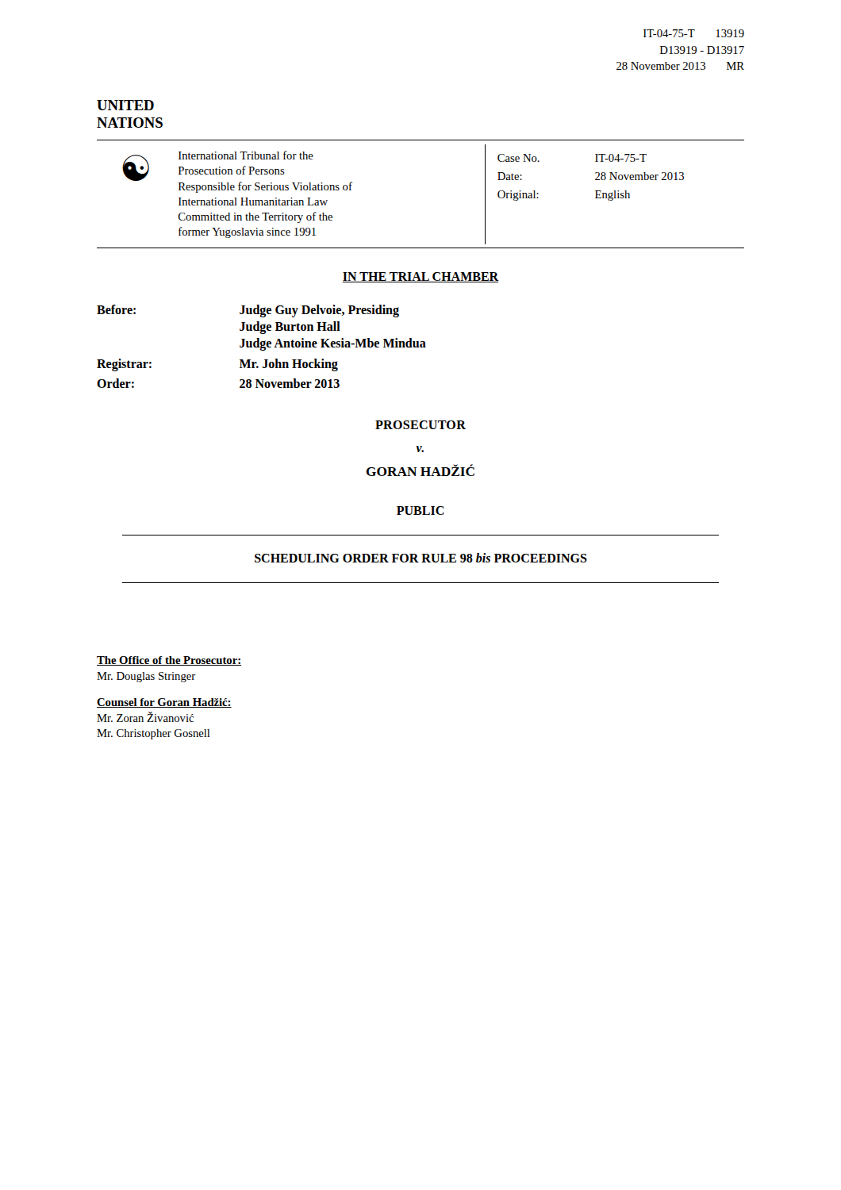IT-04-75-T 13919
D13919 - D13917
28 November 2013 MR
UNITED
NATIONS
| ☯ | International Tribunal for the Prosecution of Persons Responsible for Serious Violations of International Humanitarian Law Committed in the Territory of the former Yugoslavia since 1991 | / Case No. / IT-04-75-T / / Date: / 28 November 2013 / / Original: / English / |
IN THE TRIAL CHAMBER
| Before: | Judge Guy Delvoie, Presiding Judge Burton Hall Judge Antoine Kesia-Mbe Mindua |
| Registrar: | Mr. John Hocking |
| Order: | 28 November 2013 |
PROSECUTOR v.
GORAN HADŽIĆ
PUBLIC
SCHEDULING ORDER FOR RULE 98 bis PROCEEDINGS
The Office of the Prosecutor:
Mr. Douglas Stringer
Counsel for Goran Hadžić:
Mr. Zoran Živanović
Mr. Christopher Gosnell